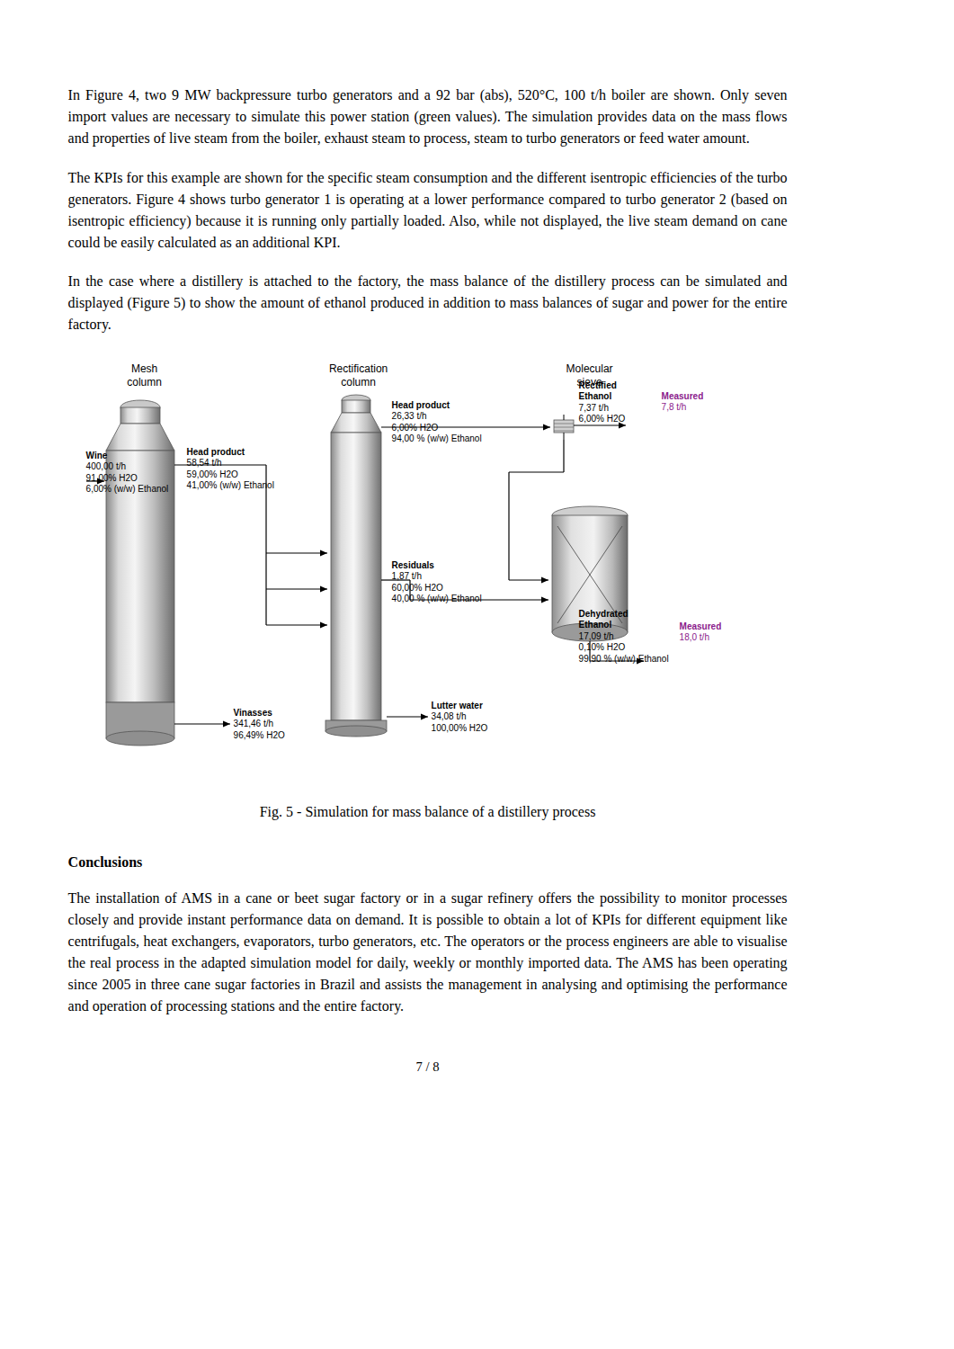In Figure 4, two 9 MW backpressure turbo generators and a 92 bar (abs), 520°C, 100 t/h boiler are shown. Only seven import values are necessary to simulate this power station (green values). The simulation provides data on the mass flows and properties of live steam from the boiler, exhaust steam to process, steam to turbo generators or feed water amount.
The KPIs for this example are shown for the specific steam consumption and the different isentropic efficiencies of the turbo generators. Figure 4 shows turbo generator 1 is operating at a lower performance compared to turbo generator 2 (based on isentropic efficiency) because it is running only partially loaded. Also, while not displayed, the live steam demand on cane could be easily calculated as an additional KPI.
In the case where a distillery is attached to the factory, the mass balance of the distillery process can be simulated and displayed (Figure 5) to show the amount of ethanol produced in addition to mass balances of sugar and power for the entire factory.
Mesh
column
Rectification
column
Molecular
sieve
Wine
400,00 t/h
91,00% H2O
6,00% (w/w) Ethanol
Head product
58,54 t/h
59,00% H2O
41,00% (w/w) Ethanol
Head product
26,33 t/h
6,00% H2O
94,00 % (w/w) Ethanol
Rectified
Ethanol
7,37 t/h
6,00% H2O
Measured
7,8 t/h
Residuals
1,87 t/h
60,00% H2O
40,00 % (w/w) Ethanol
Dehydrated
Ethanol
17,09 t/h
0,10% H2O
99,90 % (w/w) Ethanol
Measured
18,0 t/h
Vinasses
341,46 t/h
96,49% H2O
Lutter water
34,08 t/h
100,00% H2O
Fig. 5 - Simulation for mass balance of a distillery process
Conclusions
The installation of AMS in a cane or beet sugar factory or in a sugar refinery offers the possibility to monitor processes closely and provide instant performance data on demand. It is possible to obtain a lot of KPIs for different equipment like centrifugals, heat exchangers, evaporators, turbo generators, etc. The operators or the process engineers are able to visualise the real process in the adapted simulation model for daily, weekly or monthly imported data. The AMS has been operating since 2005 in three cane sugar factories in Brazil and assists the management in analysing and optimising the performance and operation of processing stations and the entire factory.
7 / 8